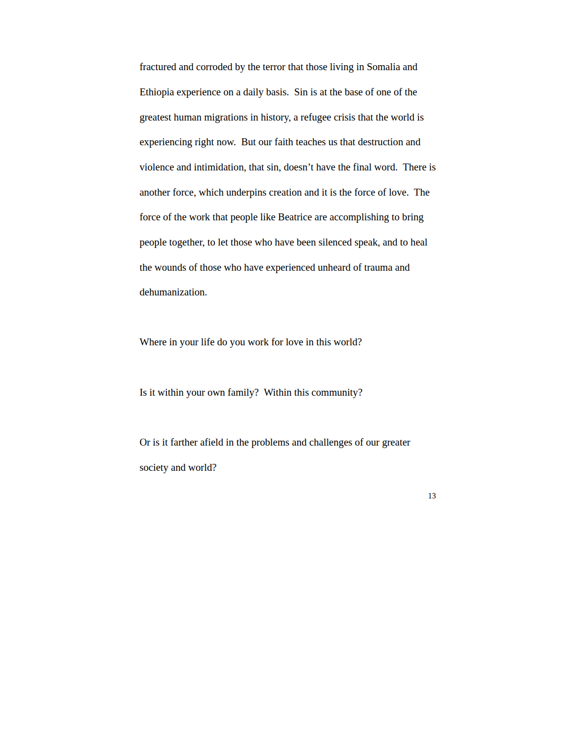fractured and corroded by the terror that those living in Somalia and Ethiopia experience on a daily basis. Sin is at the base of one of the greatest human migrations in history, a refugee crisis that the world is experiencing right now. But our faith teaches us that destruction and violence and intimidation, that sin, doesn’t have the final word. There is another force, which underpins creation and it is the force of love. The force of the work that people like Beatrice are accomplishing to bring people together, to let those who have been silenced speak, and to heal the wounds of those who have experienced unheard of trauma and dehumanization.
Where in your life do you work for love in this world?
Is it within your own family? Within this community?
Or is it farther afield in the problems and challenges of our greater society and world?
13